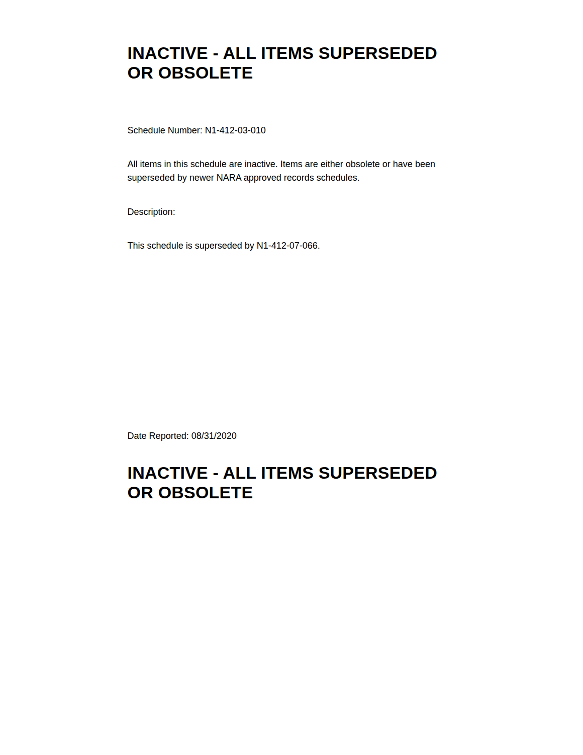INACTIVE - ALL ITEMS SUPERSEDED OR OBSOLETE
Schedule Number: N1-412-03-010
All items in this schedule are inactive. Items are either obsolete or have been superseded by newer NARA approved records schedules.
Description:
This schedule is superseded by N1-412-07-066.
Date Reported: 08/31/2020
INACTIVE - ALL ITEMS SUPERSEDED OR OBSOLETE